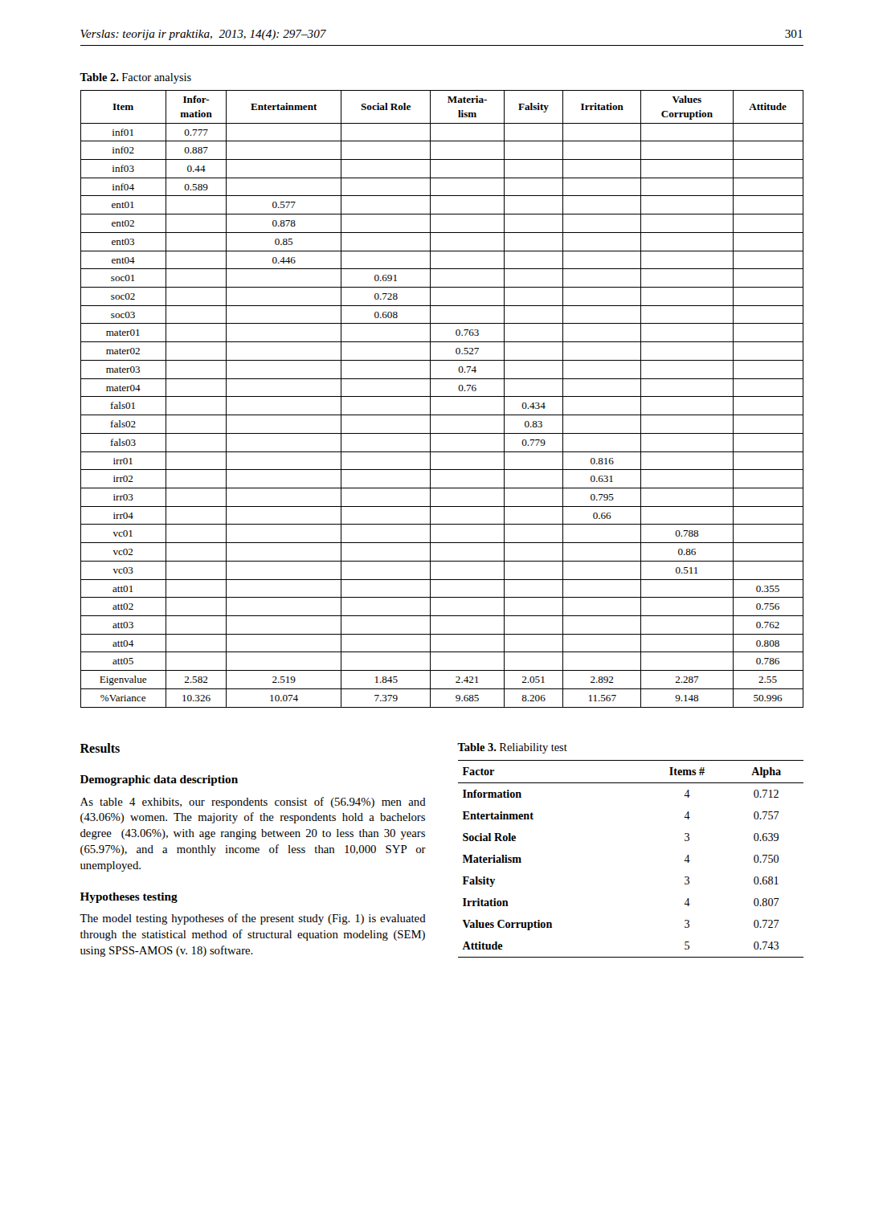Verslas: teorija ir praktika, 2013, 14(4): 297–307 301
Table 2. Factor analysis
| Item | Infor- mation | Entertainment | Social Role | Materia- lism | Falsity | Irritation | Values Corruption | Attitude |
| --- | --- | --- | --- | --- | --- | --- | --- | --- |
| inf01 | 0.777 | | | | | | | |
| inf02 | 0.887 | | | | | | | |
| inf03 | 0.44 | | | | | | | |
| inf04 | 0.589 | | | | | | | |
| ent01 | | 0.577 | | | | | | |
| ent02 | | 0.878 | | | | | | |
| ent03 | | 0.85 | | | | | | |
| ent04 | | 0.446 | | | | | | |
| soc01 | | | 0.691 | | | | | |
| soc02 | | | 0.728 | | | | | |
| soc03 | | | 0.608 | | | | | |
| mater01 | | | | 0.763 | | | | |
| mater02 | | | | 0.527 | | | | |
| mater03 | | | | 0.74 | | | | |
| mater04 | | | | 0.76 | | | | |
| fals01 | | | | | 0.434 | | | |
| fals02 | | | | | 0.83 | | | |
| fals03 | | | | | 0.779 | | | |
| irr01 | | | | | | 0.816 | | |
| irr02 | | | | | | 0.631 | | |
| irr03 | | | | | | 0.795 | | |
| irr04 | | | | | | 0.66 | | |
| vc01 | | | | | | | 0.788 | |
| vc02 | | | | | | | 0.86 | |
| vc03 | | | | | | | 0.511 | |
| att01 | | | | | | | | 0.355 |
| att02 | | | | | | | | 0.756 |
| att03 | | | | | | | | 0.762 |
| att04 | | | | | | | | 0.808 |
| att05 | | | | | | | | 0.786 |
| Eigenvalue | 2.582 | 2.519 | 1.845 | 2.421 | 2.051 | 2.892 | 2.287 | 2.55 |
| %Variance | 10.326 | 10.074 | 7.379 | 9.685 | 8.206 | 11.567 | 9.148 | 50.996 |
Results
Demographic data description
As table 4 exhibits, our respondents consist of (56.94%) men and (43.06%) women. The majority of the respondents hold a bachelors degree (43.06%), with age ranging between 20 to less than 30 years (65.97%), and a monthly income of less than 10,000 SYP or unemployed.
Hypotheses testing
The model testing hypotheses of the present study (Fig. 1) is evaluated through the statistical method of structural equation modeling (SEM) using SPSS-AMOS (v. 18) software.
Table 3. Reliability test
| Factor | Items # | Alpha |
| --- | --- | --- |
| Information | 4 | 0.712 |
| Entertainment | 4 | 0.757 |
| Social Role | 3 | 0.639 |
| Materialism | 4 | 0.750 |
| Falsity | 3 | 0.681 |
| Irritation | 4 | 0.807 |
| Values Corruption | 3 | 0.727 |
| Attitude | 5 | 0.743 |